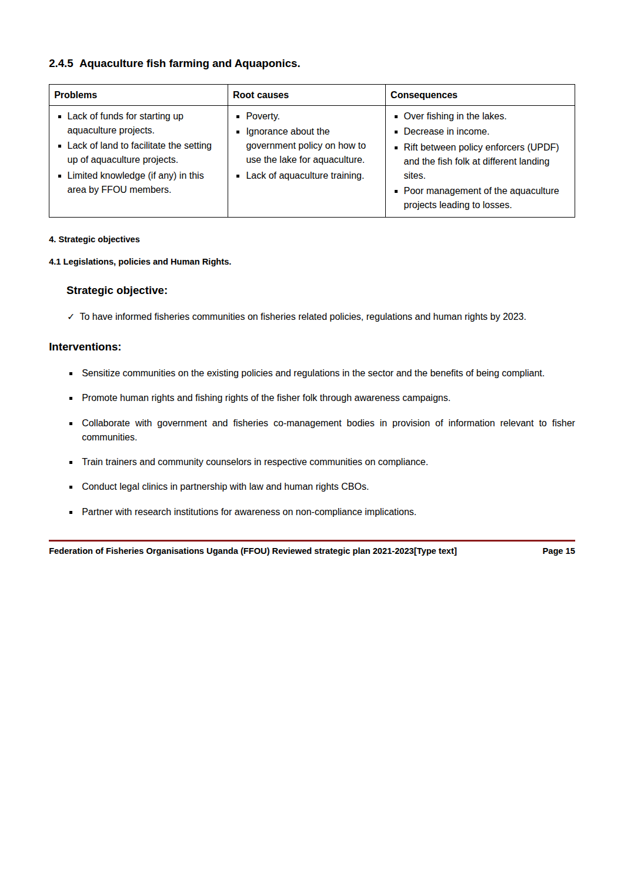2.4.5 Aquaculture fish farming and Aquaponics.
| Problems | Root causes | Consequences |
| --- | --- | --- |
| Lack of funds for starting up aquaculture projects. Lack of land to facilitate the setting up of aquaculture projects. Limited knowledge (if any) in this area by FFOU members. | Poverty. Ignorance about the government policy on how to use the lake for aquaculture. Lack of aquaculture training. | Over fishing in the lakes. Decrease in income. Rift between policy enforcers (UPDF) and the fish folk at different landing sites. Poor management of the aquaculture projects leading to losses. |
4. Strategic objectives
4.1 Legislations, policies and Human Rights.
Strategic objective:
✓ To have informed fisheries communities on fisheries related policies, regulations and human rights by 2023.
Interventions:
Sensitize communities on the existing policies and regulations in the sector and the benefits of being compliant.
Promote human rights and fishing rights of the fisher folk through awareness campaigns.
Collaborate with government and fisheries co-management bodies in provision of information relevant to fisher communities.
Train trainers and community counselors in respective communities on compliance.
Conduct legal clinics in partnership with law and human rights CBOs.
Partner with research institutions for awareness on non-compliance implications.
Federation of Fisheries Organisations Uganda (FFOU) Reviewed strategic plan 2021-2023[Type text] Page 15